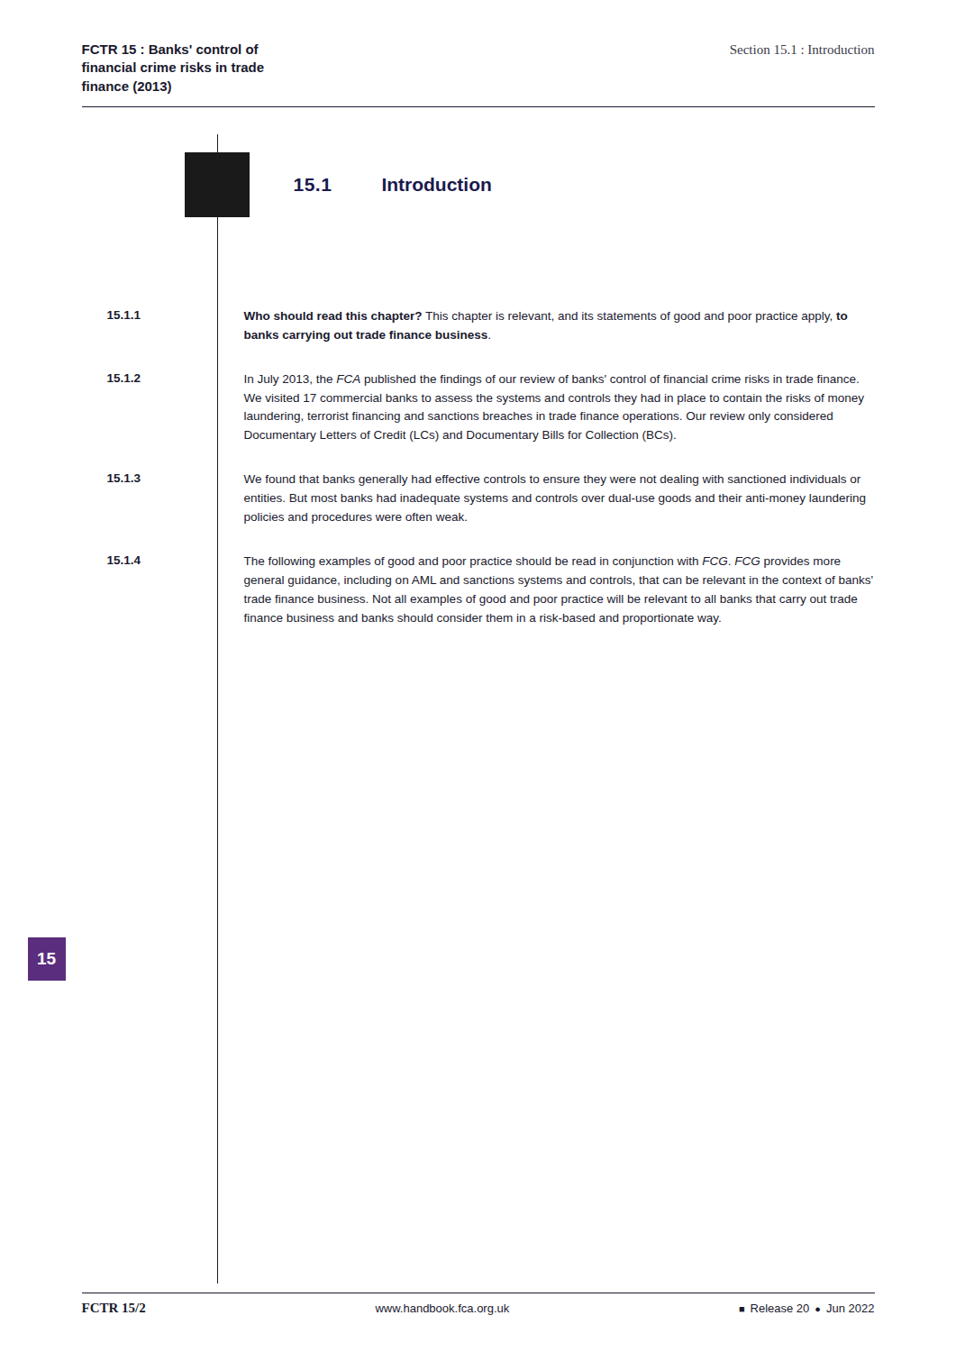FCTR 15 : Banks' control of
financial crime risks in trade
finance (2013)
Section 15.1 : Introduction
15.1
Introduction
15.1.1
Who should read this chapter? This chapter is relevant, and its statements of good and poor practice apply, to banks carrying out trade finance business.
15.1.2
In July 2013, the FCA published the findings of our review of banks' control of financial crime risks in trade finance. We visited 17 commercial banks to assess the systems and controls they had in place to contain the risks of money laundering, terrorist financing and sanctions breaches in trade finance operations. Our review only considered Documentary Letters of Credit (LCs) and Documentary Bills for Collection (BCs).
15.1.3
We found that banks generally had effective controls to ensure they were not dealing with sanctioned individuals or entities. But most banks had inadequate systems and controls over dual-use goods and their anti-money laundering policies and procedures were often weak.
15.1.4
The following examples of good and poor practice should be read in conjunction with FCG. FCG provides more general guidance, including on AML and sanctions systems and controls, that can be relevant in the context of banks' trade finance business. Not all examples of good and poor practice will be relevant to all banks that carry out trade finance business and banks should consider them in a risk-based and proportionate way.
15
FCTR 15/2
www.handbook.fca.org.uk
■ Release 20 ● Jun 2022